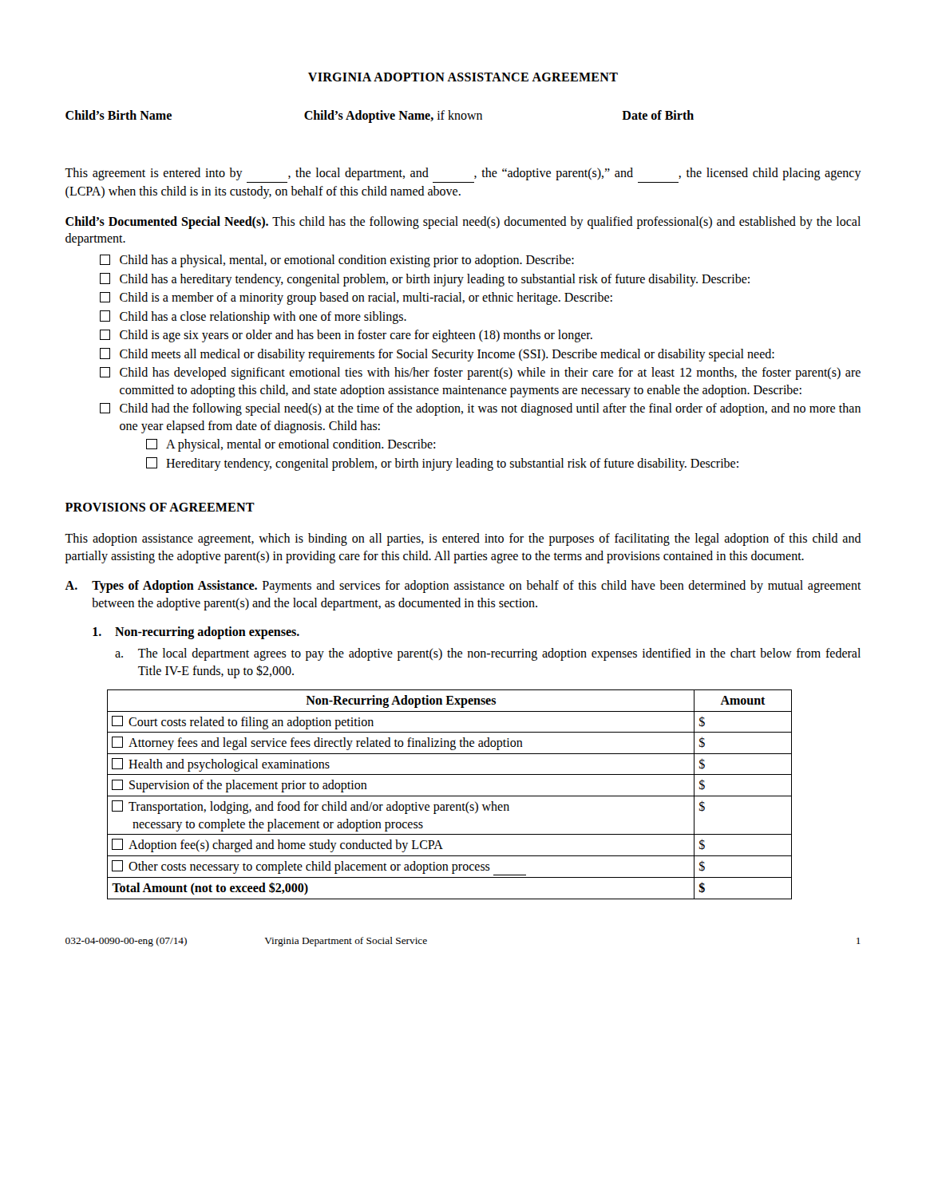VIRGINIA ADOPTION ASSISTANCE AGREEMENT
Child’s Birth Name
Child’s Adoptive Name, if known
Date of Birth
This agreement is entered into by , the local department, and , the “adoptive parent(s),” and , the licensed child placing agency (LCPA) when this child is in its custody, on behalf of this child named above.
Child’s Documented Special Need(s). This child has the following special need(s) documented by qualified professional(s) and established by the local department.
Child has a physical, mental, or emotional condition existing prior to adoption. Describe:
Child has a hereditary tendency, congenital problem, or birth injury leading to substantial risk of future disability. Describe:
Child is a member of a minority group based on racial, multi-racial, or ethnic heritage. Describe:
Child has a close relationship with one of more siblings.
Child is age six years or older and has been in foster care for eighteen (18) months or longer.
Child meets all medical or disability requirements for Social Security Income (SSI). Describe medical or disability special need:
Child has developed significant emotional ties with his/her foster parent(s) while in their care for at least 12 months, the foster parent(s) are committed to adopting this child, and state adoption assistance maintenance payments are necessary to enable the adoption. Describe:
Child had the following special need(s) at the time of the adoption, it was not diagnosed until after the final order of adoption, and no more than one year elapsed from date of diagnosis. Child has:
A physical, mental or emotional condition. Describe:
Hereditary tendency, congenital problem, or birth injury leading to substantial risk of future disability. Describe:
Provisions of Agreement
This adoption assistance agreement, which is binding on all parties, is entered into for the purposes of facilitating the legal adoption of this child and partially assisting the adoptive parent(s) in providing care for this child. All parties agree to the terms and provisions contained in this document.
A.
Types of Adoption Assistance. Payments and services for adoption assistance on behalf of this child have been determined by mutual agreement between the adoptive parent(s) and the local department, as documented in this section.
1.
Non-recurring adoption expenses.
a.
The local department agrees to pay the adoptive parent(s) the non-recurring adoption expenses identified in the chart below from federal Title IV-E funds, up to $2,000.
| Non-Recurring Adoption Expenses | Amount |
| --- | --- |
| Court costs related to filing an adoption petition | $ |
| Attorney fees and legal service fees directly related to finalizing the adoption | $ |
| Health and psychological examinations | $ |
| Supervision of the placement prior to adoption | $ |
| Transportation, lodging, and food for child and/or adoptive parent(s) when necessary to complete the placement or adoption process | $ |
| Adoption fee(s) charged and home study conducted by LCPA | $ |
| Other costs necessary to complete child placement or adoption process | $ |
| Total Amount (not to exceed $2,000) | $ |
032-04-0090-00-eng (07/14)
Virginia Department of Social Service
1